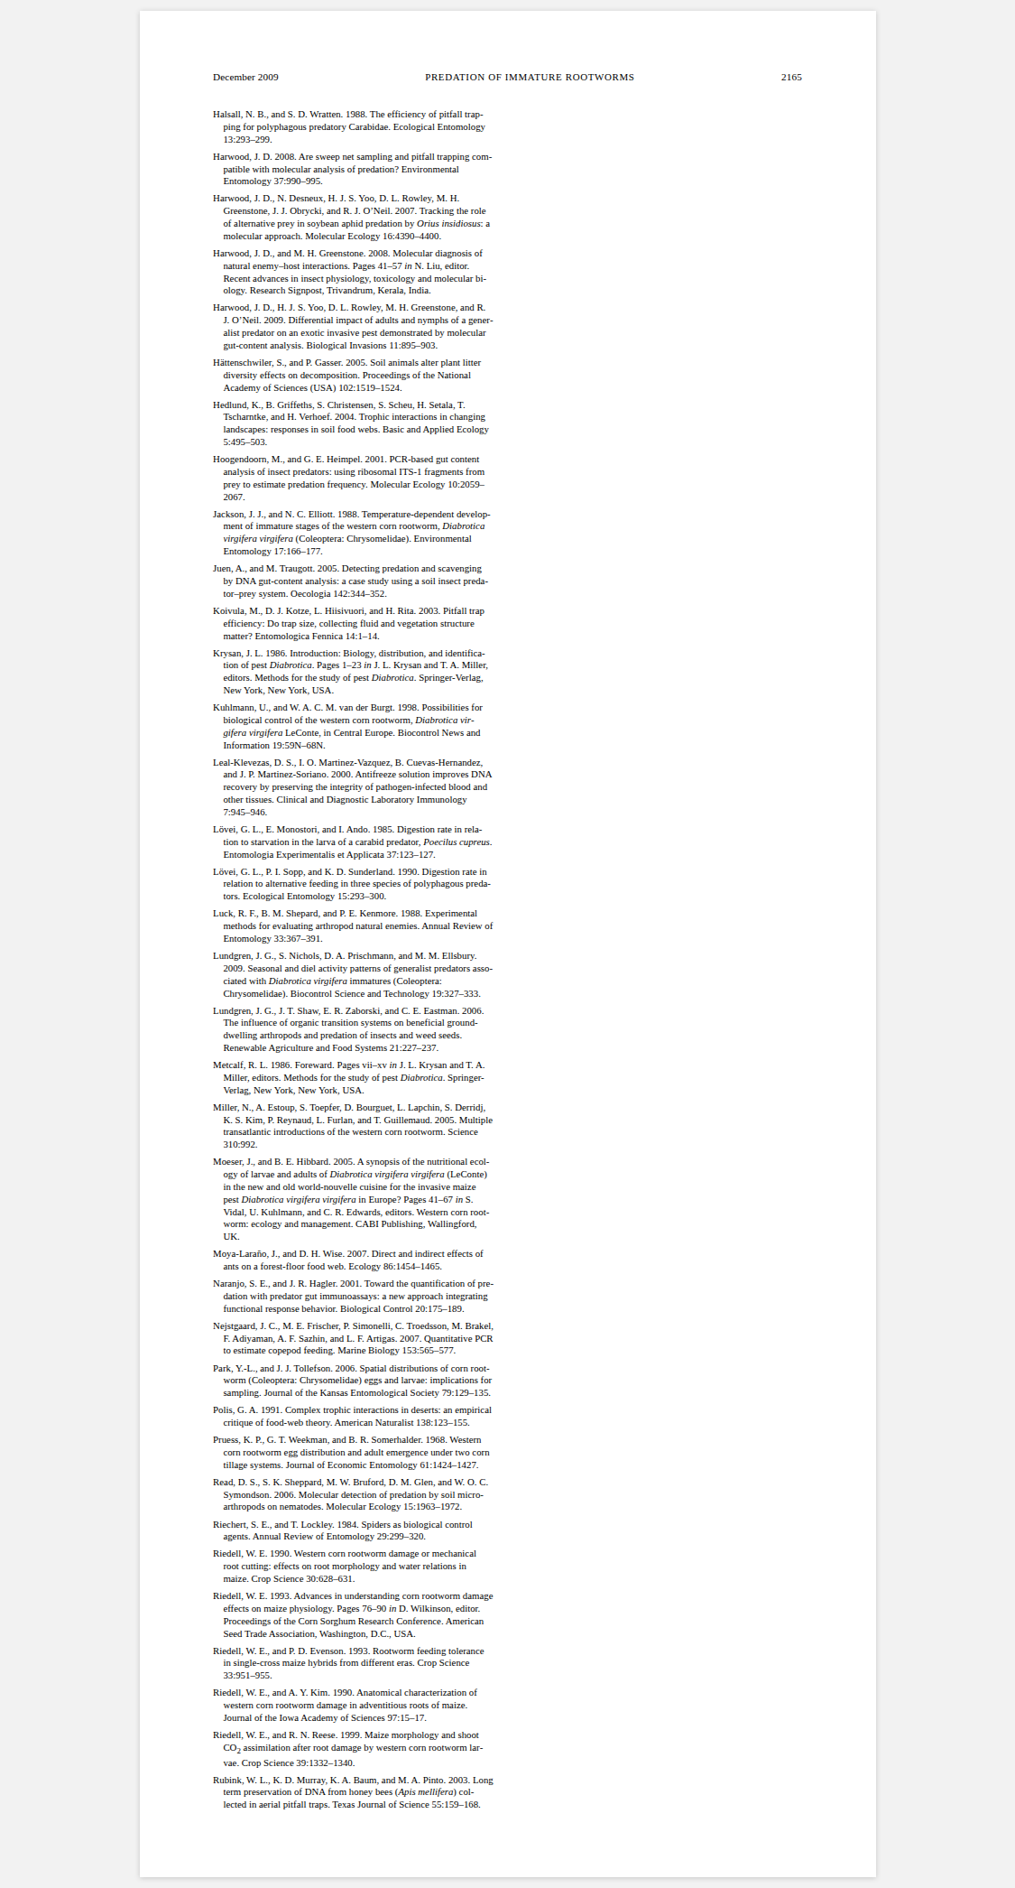December 2009 Predation of Immature Rootworms 2165
Halsall, N. B., and S. D. Wratten. 1988. The efficiency of pitfall trapping for polyphagous predatory Carabidae. Ecological Entomology 13:293–299.
Harwood, J. D. 2008. Are sweep net sampling and pitfall trapping compatible with molecular analysis of predation? Environmental Entomology 37:990–995.
Harwood, J. D., N. Desneux, H. J. S. Yoo, D. L. Rowley, M. H. Greenstone, J. J. Obrycki, and R. J. O’Neil. 2007. Tracking the role of alternative prey in soybean aphid predation by Orius insidiosus: a molecular approach. Molecular Ecology 16:4390–4400.
Harwood, J. D., and M. H. Greenstone. 2008. Molecular diagnosis of natural enemy–host interactions. Pages 41–57 in N. Liu, editor. Recent advances in insect physiology, toxicology and molecular biology. Research Signpost, Trivandrum, Kerala, India.
Harwood, J. D., H. J. S. Yoo, D. L. Rowley, M. H. Greenstone, and R. J. O’Neil. 2009. Differential impact of adults and nymphs of a generalist predator on an exotic invasive pest demonstrated by molecular gut-content analysis. Biological Invasions 11:895–903.
Hättenschwiler, S., and P. Gasser. 2005. Soil animals alter plant litter diversity effects on decomposition. Proceedings of the National Academy of Sciences (USA) 102:1519–1524.
Hedlund, K., B. Griffeths, S. Christensen, S. Scheu, H. Setala, T. Tscharntke, and H. Verhoef. 2004. Trophic interactions in changing landscapes: responses in soil food webs. Basic and Applied Ecology 5:495–503.
Hoogendoorn, M., and G. E. Heimpel. 2001. PCR-based gut content analysis of insect predators: using ribosomal ITS-1 fragments from prey to estimate predation frequency. Molecular Ecology 10:2059–2067.
Jackson, J. J., and N. C. Elliott. 1988. Temperature-dependent development of immature stages of the western corn rootworm, Diabrotica virgifera virgifera (Coleoptera: Chrysomelidae). Environmental Entomology 17:166–177.
Juen, A., and M. Traugott. 2005. Detecting predation and scavenging by DNA gut-content analysis: a case study using a soil insect predator–prey system. Oecologia 142:344–352.
Koivula, M., D. J. Kotze, L. Hiisivuori, and H. Rita. 2003. Pitfall trap efficiency: Do trap size, collecting fluid and vegetation structure matter? Entomologica Fennica 14:1–14.
Krysan, J. L. 1986. Introduction: Biology, distribution, and identification of pest Diabrotica. Pages 1–23 in J. L. Krysan and T. A. Miller, editors. Methods for the study of pest Diabrotica. Springer-Verlag, New York, New York, USA.
Kuhlmann, U., and W. A. C. M. van der Burgt. 1998. Possibilities for biological control of the western corn rootworm, Diabrotica virgifera virgifera LeConte, in Central Europe. Biocontrol News and Information 19:59N–68N.
Leal-Klevezas, D. S., I. O. Martinez-Vazquez, B. Cuevas-Hernandez, and J. P. Martinez-Soriano. 2000. Antifreeze solution improves DNA recovery by preserving the integrity of pathogen-infected blood and other tissues. Clinical and Diagnostic Laboratory Immunology 7:945–946.
Lövei, G. L., E. Monostori, and I. Ando. 1985. Digestion rate in relation to starvation in the larva of a carabid predator, Poecilus cupreus. Entomologia Experimentalis et Applicata 37:123–127.
Lövei, G. L., P. I. Sopp, and K. D. Sunderland. 1990. Digestion rate in relation to alternative feeding in three species of polyphagous predators. Ecological Entomology 15:293–300.
Luck, R. F., B. M. Shepard, and P. E. Kenmore. 1988. Experimental methods for evaluating arthropod natural enemies. Annual Review of Entomology 33:367–391.
Lundgren, J. G., S. Nichols, D. A. Prischmann, and M. M. Ellsbury. 2009. Seasonal and diel activity patterns of generalist predators associated with Diabrotica virgifera immatures (Coleoptera: Chrysomelidae). Biocontrol Science and Technology 19:327–333.
Lundgren, J. G., J. T. Shaw, E. R. Zaborski, and C. E. Eastman. 2006. The influence of organic transition systems on beneficial ground-dwelling arthropods and predation of insects and weed seeds. Renewable Agriculture and Food Systems 21:227–237.
Metcalf, R. L. 1986. Foreward. Pages vii–xv in J. L. Krysan and T. A. Miller, editors. Methods for the study of pest Diabrotica. Springer-Verlag, New York, New York, USA.
Miller, N., A. Estoup, S. Toepfer, D. Bourguet, L. Lapchin, S. Derridj, K. S. Kim, P. Reynaud, L. Furlan, and T. Guillemaud. 2005. Multiple transatlantic introductions of the western corn rootworm. Science 310:992.
Moeser, J., and B. E. Hibbard. 2005. A synopsis of the nutritional ecology of larvae and adults of Diabrotica virgifera virgifera (LeConte) in the new and old world-nouvelle cuisine for the invasive maize pest Diabrotica virgifera virgifera in Europe? Pages 41–67 in S. Vidal, U. Kuhlmann, and C. R. Edwards, editors. Western corn rootworm: ecology and management. CABI Publishing, Wallingford, UK.
Moya-Laraño, J., and D. H. Wise. 2007. Direct and indirect effects of ants on a forest-floor food web. Ecology 86:1454–1465.
Naranjo, S. E., and J. R. Hagler. 2001. Toward the quantification of predation with predator gut immunoassays: a new approach integrating functional response behavior. Biological Control 20:175–189.
Nejstgaard, J. C., M. E. Frischer, P. Simonelli, C. Troedsson, M. Brakel, F. Adiyaman, A. F. Sazhin, and L. F. Artigas. 2007. Quantitative PCR to estimate copepod feeding. Marine Biology 153:565–577.
Park, Y.-L., and J. J. Tollefson. 2006. Spatial distributions of corn rootworm (Coleoptera: Chrysomelidae) eggs and larvae: implications for sampling. Journal of the Kansas Entomological Society 79:129–135.
Polis, G. A. 1991. Complex trophic interactions in deserts: an empirical critique of food-web theory. American Naturalist 138:123–155.
Pruess, K. P., G. T. Weekman, and B. R. Somerhalder. 1968. Western corn rootworm egg distribution and adult emergence under two corn tillage systems. Journal of Economic Entomology 61:1424–1427.
Read, D. S., S. K. Sheppard, M. W. Bruford, D. M. Glen, and W. O. C. Symondson. 2006. Molecular detection of predation by soil micro-arthropods on nematodes. Molecular Ecology 15:1963–1972.
Riechert, S. E., and T. Lockley. 1984. Spiders as biological control agents. Annual Review of Entomology 29:299–320.
Riedell, W. E. 1990. Western corn rootworm damage or mechanical root cutting: effects on root morphology and water relations in maize. Crop Science 30:628–631.
Riedell, W. E. 1993. Advances in understanding corn rootworm damage effects on maize physiology. Pages 76–90 in D. Wilkinson, editor. Proceedings of the Corn Sorghum Research Conference. American Seed Trade Association, Washington, D.C., USA.
Riedell, W. E., and P. D. Evenson. 1993. Rootworm feeding tolerance in single-cross maize hybrids from different eras. Crop Science 33:951–955.
Riedell, W. E., and A. Y. Kim. 1990. Anatomical characterization of western corn rootworm damage in adventitious roots of maize. Journal of the Iowa Academy of Sciences 97:15–17.
Riedell, W. E., and R. N. Reese. 1999. Maize morphology and shoot CO2 assimilation after root damage by western corn rootworm larvae. Crop Science 39:1332–1340.
Rubink, W. L., K. D. Murray, K. A. Baum, and M. A. Pinto. 2003. Long term preservation of DNA from honey bees (Apis mellifera) collected in aerial pitfall traps. Texas Journal of Science 55:159–168.